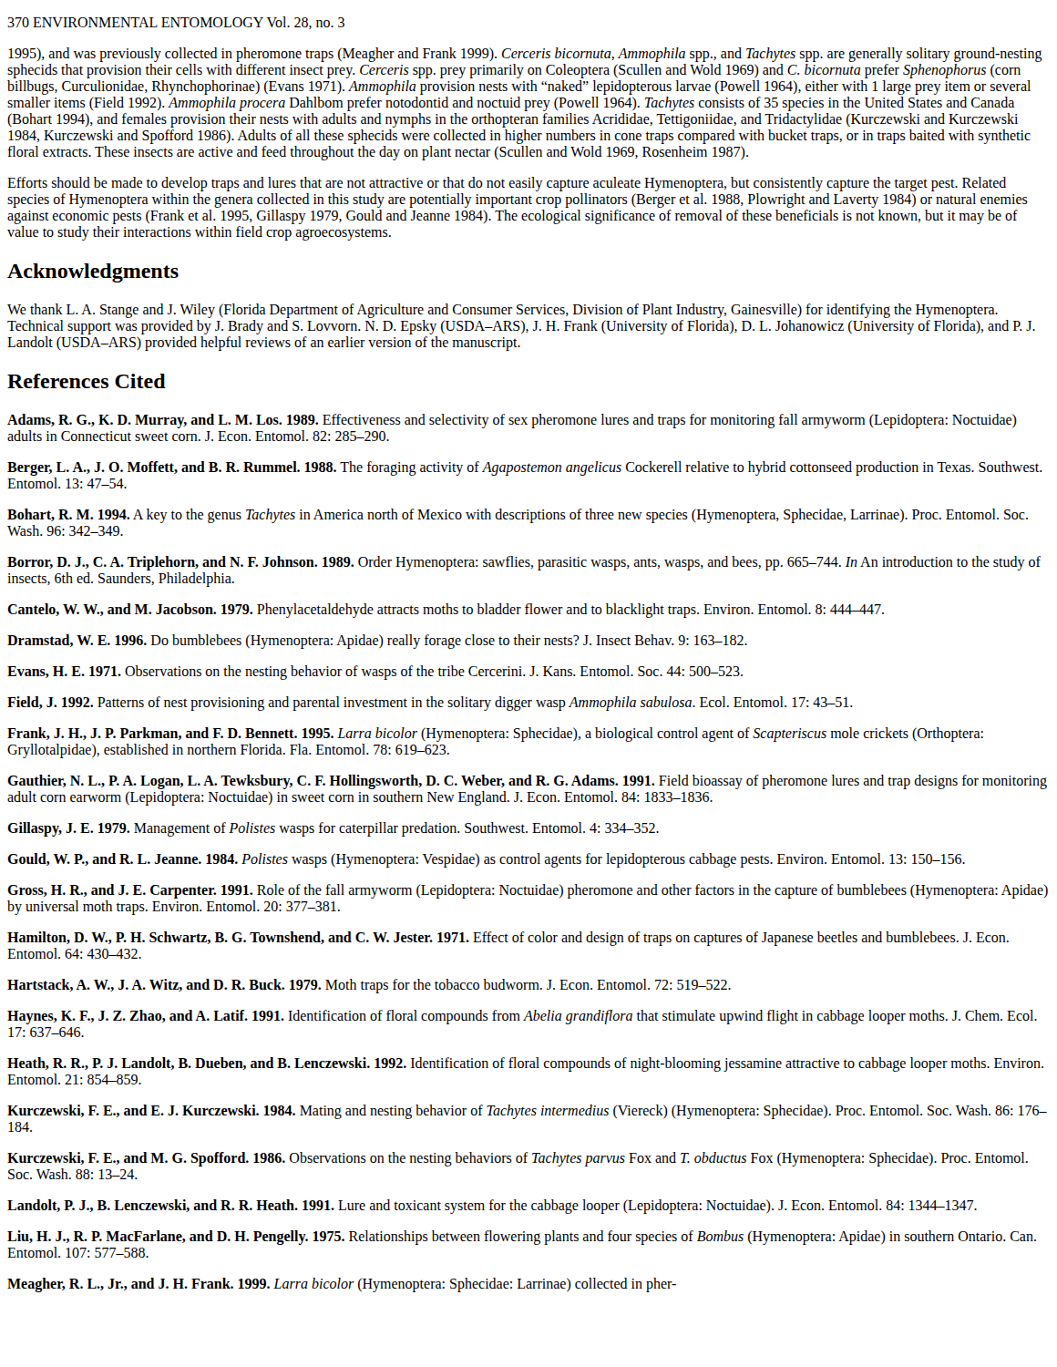370 ENVIRONMENTAL ENTOMOLOGY Vol. 28, no. 3
1995), and was previously collected in pheromone traps (Meagher and Frank 1999). Cerceris bicornuta, Ammophila spp., and Tachytes spp. are generally solitary ground-nesting sphecids that provision their cells with different insect prey. Cerceris spp. prey primarily on Coleoptera (Scullen and Wold 1969) and C. bicornuta prefer Sphenophorus (corn billbugs, Curculionidae, Rhynchophorinae) (Evans 1971). Ammophila provision nests with “naked” lepidopterous larvae (Powell 1964), either with 1 large prey item or several smaller items (Field 1992). Ammophila procera Dahlbom prefer notodontid and noctuid prey (Powell 1964). Tachytes consists of 35 species in the United States and Canada (Bohart 1994), and females provision their nests with adults and nymphs in the orthopteran families Acrididae, Tettigoniidae, and Tridactylidae (Kurczewski and Kurczewski 1984, Kurczewski and Spofford 1986). Adults of all these sphecids were collected in higher numbers in cone traps compared with bucket traps, or in traps baited with synthetic floral extracts. These insects are active and feed throughout the day on plant nectar (Scullen and Wold 1969, Rosenheim 1987).
Efforts should be made to develop traps and lures that are not attractive or that do not easily capture aculeate Hymenoptera, but consistently capture the target pest. Related species of Hymenoptera within the genera collected in this study are potentially important crop pollinators (Berger et al. 1988, Plowright and Laverty 1984) or natural enemies against economic pests (Frank et al. 1995, Gillaspy 1979, Gould and Jeanne 1984). The ecological significance of removal of these beneficials is not known, but it may be of value to study their interactions within field crop agroecosystems.
Acknowledgments
We thank L. A. Stange and J. Wiley (Florida Department of Agriculture and Consumer Services, Division of Plant Industry, Gainesville) for identifying the Hymenoptera. Technical support was provided by J. Brady and S. Lovvorn. N. D. Epsky (USDA–ARS), J. H. Frank (University of Florida), D. L. Johanowicz (University of Florida), and P. J. Landolt (USDA–ARS) provided helpful reviews of an earlier version of the manuscript.
References Cited
Adams, R. G., K. D. Murray, and L. M. Los. 1989. Effectiveness and selectivity of sex pheromone lures and traps for monitoring fall armyworm (Lepidoptera: Noctuidae) adults in Connecticut sweet corn. J. Econ. Entomol. 82: 285–290.
Berger, L. A., J. O. Moffett, and B. R. Rummel. 1988. The foraging activity of Agapostemon angelicus Cockerell relative to hybrid cottonseed production in Texas. Southwest. Entomol. 13: 47–54.
Bohart, R. M. 1994. A key to the genus Tachytes in America north of Mexico with descriptions of three new species (Hymenoptera, Sphecidae, Larrinae). Proc. Entomol. Soc. Wash. 96: 342–349.
Borror, D. J., C. A. Triplehorn, and N. F. Johnson. 1989. Order Hymenoptera: sawflies, parasitic wasps, ants, wasps, and bees, pp. 665–744. In An introduction to the study of insects, 6th ed. Saunders, Philadelphia.
Cantelo, W. W., and M. Jacobson. 1979. Phenylacetaldehyde attracts moths to bladder flower and to blacklight traps. Environ. Entomol. 8: 444–447.
Dramstad, W. E. 1996. Do bumblebees (Hymenoptera: Apidae) really forage close to their nests? J. Insect Behav. 9: 163–182.
Evans, H. E. 1971. Observations on the nesting behavior of wasps of the tribe Cercerini. J. Kans. Entomol. Soc. 44: 500–523.
Field, J. 1992. Patterns of nest provisioning and parental investment in the solitary digger wasp Ammophila sabulosa. Ecol. Entomol. 17: 43–51.
Frank, J. H., J. P. Parkman, and F. D. Bennett. 1995. Larra bicolor (Hymenoptera: Sphecidae), a biological control agent of Scapteriscus mole crickets (Orthoptera: Gryllotalpidae), established in northern Florida. Fla. Entomol. 78: 619–623.
Gauthier, N. L., P. A. Logan, L. A. Tewksbury, C. F. Hollingsworth, D. C. Weber, and R. G. Adams. 1991. Field bioassay of pheromone lures and trap designs for monitoring adult corn earworm (Lepidoptera: Noctuidae) in sweet corn in southern New England. J. Econ. Entomol. 84: 1833–1836.
Gillaspy, J. E. 1979. Management of Polistes wasps for caterpillar predation. Southwest. Entomol. 4: 334–352.
Gould, W. P., and R. L. Jeanne. 1984. Polistes wasps (Hymenoptera: Vespidae) as control agents for lepidopterous cabbage pests. Environ. Entomol. 13: 150–156.
Gross, H. R., and J. E. Carpenter. 1991. Role of the fall armyworm (Lepidoptera: Noctuidae) pheromone and other factors in the capture of bumblebees (Hymenoptera: Apidae) by universal moth traps. Environ. Entomol. 20: 377–381.
Hamilton, D. W., P. H. Schwartz, B. G. Townshend, and C. W. Jester. 1971. Effect of color and design of traps on captures of Japanese beetles and bumblebees. J. Econ. Entomol. 64: 430–432.
Hartstack, A. W., J. A. Witz, and D. R. Buck. 1979. Moth traps for the tobacco budworm. J. Econ. Entomol. 72: 519–522.
Haynes, K. F., J. Z. Zhao, and A. Latif. 1991. Identification of floral compounds from Abelia grandiflora that stimulate upwind flight in cabbage looper moths. J. Chem. Ecol. 17: 637–646.
Heath, R. R., P. J. Landolt, B. Dueben, and B. Lenczewski. 1992. Identification of floral compounds of night-blooming jessamine attractive to cabbage looper moths. Environ. Entomol. 21: 854–859.
Kurczewski, F. E., and E. J. Kurczewski. 1984. Mating and nesting behavior of Tachytes intermedius (Viereck) (Hymenoptera: Sphecidae). Proc. Entomol. Soc. Wash. 86: 176–184.
Kurczewski, F. E., and M. G. Spofford. 1986. Observations on the nesting behaviors of Tachytes parvus Fox and T. obductus Fox (Hymenoptera: Sphecidae). Proc. Entomol. Soc. Wash. 88: 13–24.
Landolt, P. J., B. Lenczewski, and R. R. Heath. 1991. Lure and toxicant system for the cabbage looper (Lepidoptera: Noctuidae). J. Econ. Entomol. 84: 1344–1347.
Liu, H. J., R. P. MacFarlane, and D. H. Pengelly. 1975. Relationships between flowering plants and four species of Bombus (Hymenoptera: Apidae) in southern Ontario. Can. Entomol. 107: 577–588.
Meagher, R. L., Jr., and J. H. Frank. 1999. Larra bicolor (Hymenoptera: Sphecidae: Larrinae) collected in pher-